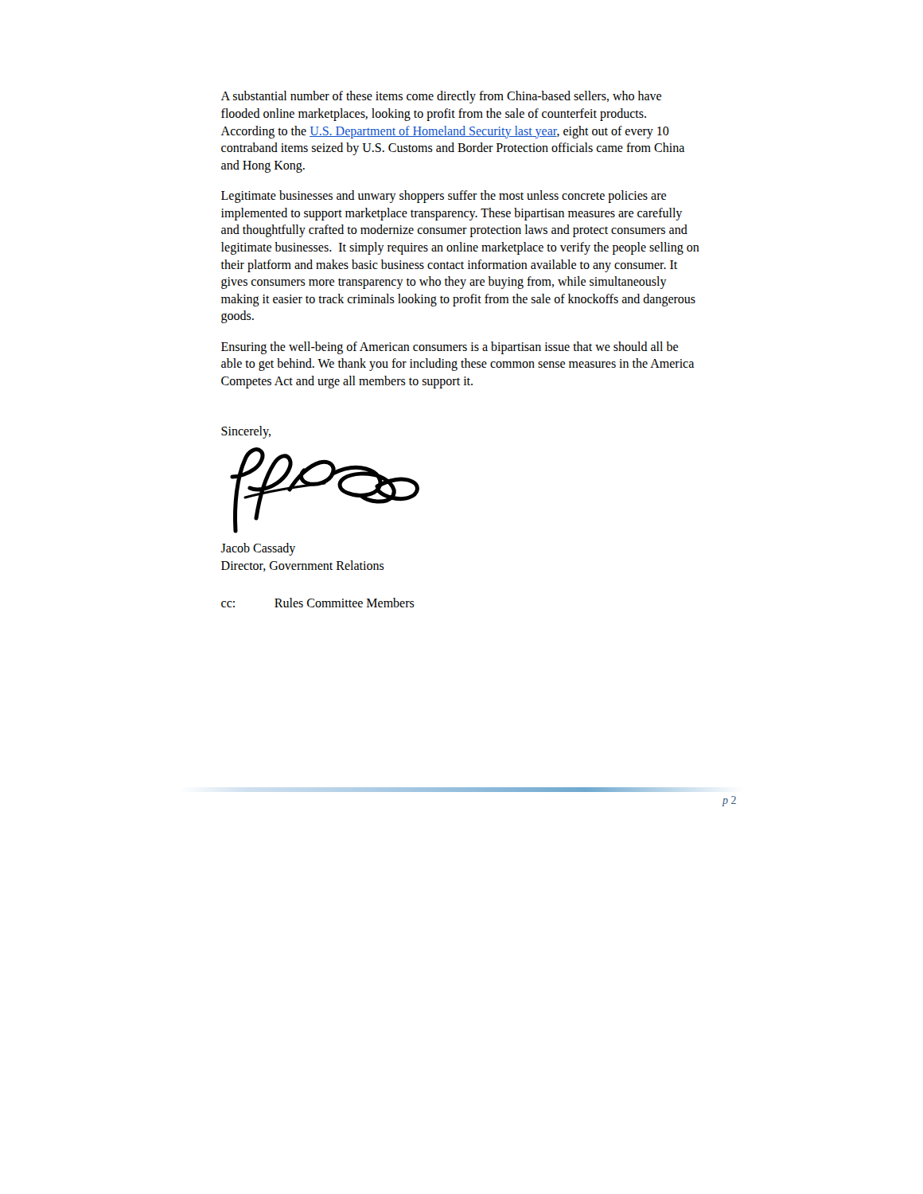A substantial number of these items come directly from China-based sellers, who have flooded online marketplaces, looking to profit from the sale of counterfeit products. According to the U.S. Department of Homeland Security last year, eight out of every 10 contraband items seized by U.S. Customs and Border Protection officials came from China and Hong Kong.
Legitimate businesses and unwary shoppers suffer the most unless concrete policies are implemented to support marketplace transparency. These bipartisan measures are carefully and thoughtfully crafted to modernize consumer protection laws and protect consumers and legitimate businesses. It simply requires an online marketplace to verify the people selling on their platform and makes basic business contact information available to any consumer. It gives consumers more transparency to who they are buying from, while simultaneously making it easier to track criminals looking to profit from the sale of knockoffs and dangerous goods.
Ensuring the well-being of American consumers is a bipartisan issue that we should all be able to get behind. We thank you for including these common sense measures in the America Competes Act and urge all members to support it.
Sincerely,
Jacob Cassady
Director, Government Relations
cc: Rules Committee Members
p 2